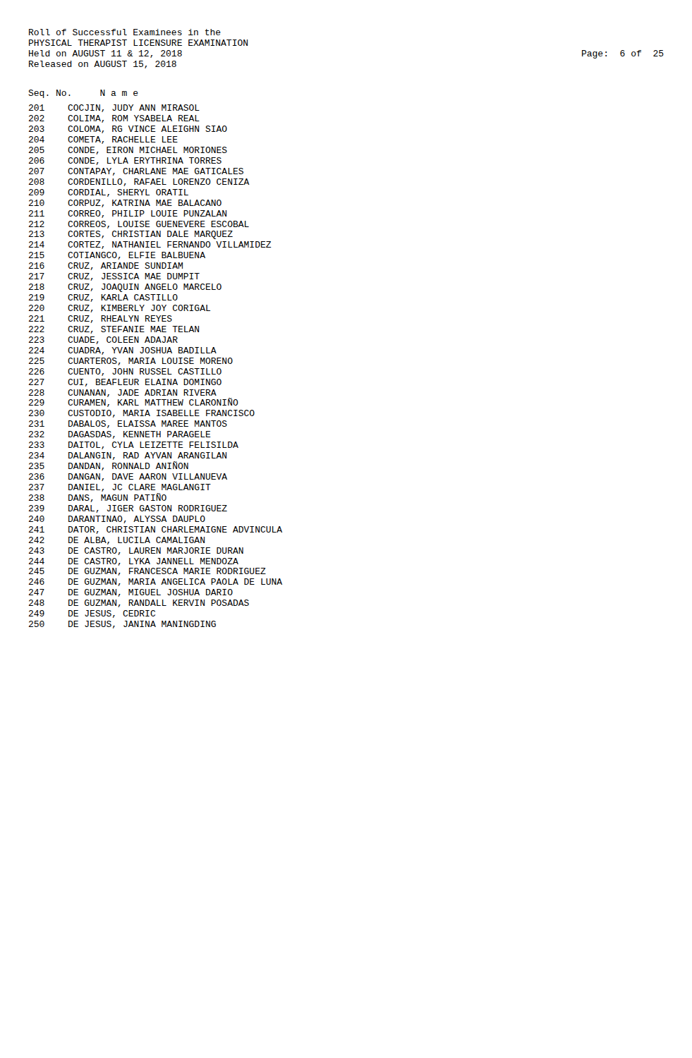Roll of Successful Examinees in the
PHYSICAL THERAPIST LICENSURE EXAMINATION
Held on AUGUST 11 & 12, 2018 Page: 6 of 25
Released on AUGUST 15, 2018
Seq. No. N a m e
| 201 | COCJIN, JUDY ANN MIRASOL |
| 202 | COLIMA, ROM YSABELA REAL |
| 203 | COLOMA, RG VINCE ALEIGHN SIAO |
| 204 | COMETA, RACHELLE LEE |
| 205 | CONDE, EIRON MICHAEL MORIONES |
| 206 | CONDE, LYLA ERYTHRINA TORRES |
| 207 | CONTAPAY, CHARLANE MAE GATICALES |
| 208 | CORDENILLO, RAFAEL LORENZO CENIZA |
| 209 | CORDIAL, SHERYL ORATIL |
| 210 | CORPUZ, KATRINA MAE BALACANO |
| 211 | CORREO, PHILIP LOUIE PUNZALAN |
| 212 | CORREOS, LOUISE GUENEVERE ESCOBAL |
| 213 | CORTES, CHRISTIAN DALE MARQUEZ |
| 214 | CORTEZ, NATHANIEL FERNANDO VILLAMIDEZ |
| 215 | COTIANGCO, ELFIE BALBUENA |
| 216 | CRUZ, ARIANDE SUNDIAM |
| 217 | CRUZ, JESSICA MAE DUMPIT |
| 218 | CRUZ, JOAQUIN ANGELO MARCELO |
| 219 | CRUZ, KARLA CASTILLO |
| 220 | CRUZ, KIMBERLY JOY CORIGAL |
| 221 | CRUZ, RHEALYN REYES |
| 222 | CRUZ, STEFANIE MAE TELAN |
| 223 | CUADE, COLEEN ADAJAR |
| 224 | CUADRA, YVAN JOSHUA BADILLA |
| 225 | CUARTEROS, MARIA LOUISE MORENO |
| 226 | CUENTO, JOHN RUSSEL CASTILLO |
| 227 | CUI, BEAFLEUR ELAINA DOMINGO |
| 228 | CUNANAN, JADE ADRIAN RIVERA |
| 229 | CURAMEN, KARL MATTHEW CLARONIÑO |
| 230 | CUSTODIO, MARIA ISABELLE FRANCISCO |
| 231 | DABALOS, ELAISSA MAREE MANTOS |
| 232 | DAGASDAS, KENNETH PARAGELE |
| 233 | DAITOL, CYLA LEIZETTE FELISILDA |
| 234 | DALANGIN, RAD AYVAN ARANGILAN |
| 235 | DANDAN, RONNALD ANIÑON |
| 236 | DANGAN, DAVE AARON VILLANUEVA |
| 237 | DANIEL, JC CLARE MAGLANGIT |
| 238 | DANS, MAGUN PATIÑO |
| 239 | DARAL, JIGER GASTON RODRIGUEZ |
| 240 | DARANTINAO, ALYSSA DAUPLO |
| 241 | DATOR, CHRISTIAN CHARLEMAIGNE ADVINCULA |
| 242 | DE ALBA, LUCILA CAMALIGAN |
| 243 | DE CASTRO, LAUREN MARJORIE DURAN |
| 244 | DE CASTRO, LYKA JANNELL MENDOZA |
| 245 | DE GUZMAN, FRANCESCA MARIE RODRIGUEZ |
| 246 | DE GUZMAN, MARIA ANGELICA PAOLA DE LUNA |
| 247 | DE GUZMAN, MIGUEL JOSHUA DARIO |
| 248 | DE GUZMAN, RANDALL KERVIN POSADAS |
| 249 | DE JESUS, CEDRIC |
| 250 | DE JESUS, JANINA MANINGDING |